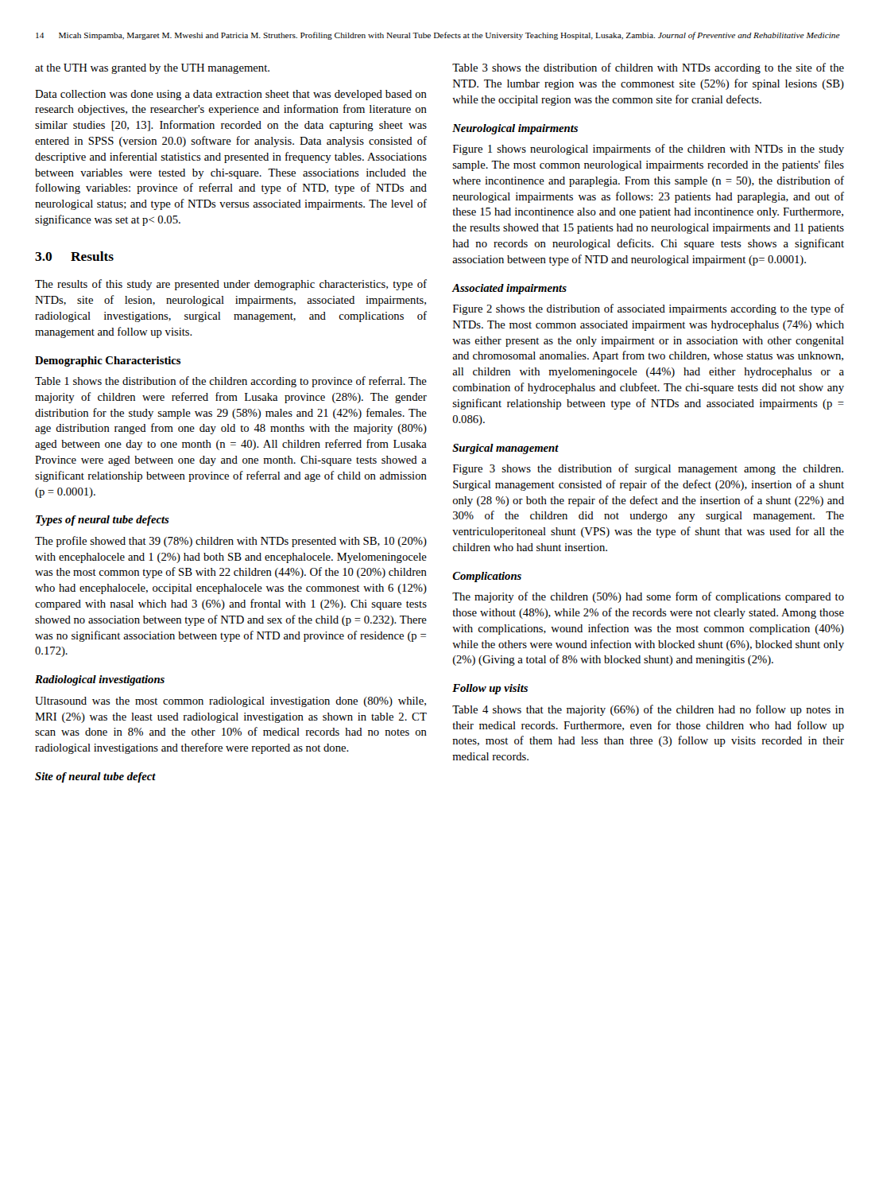14 Micah Simpamba, Margaret M. Mweshi and Patricia M. Struthers. Profiling Children with Neural Tube Defects at the University Teaching Hospital, Lusaka, Zambia. Journal of Preventive and Rehabilitative Medicine
at the UTH was granted by the UTH management.
Data collection was done using a data extraction sheet that was developed based on research objectives, the researcher's experience and information from literature on similar studies [20, 13]. Information recorded on the data capturing sheet was entered in SPSS (version 20.0) software for analysis. Data analysis consisted of descriptive and inferential statistics and presented in frequency tables. Associations between variables were tested by chi-square. These associations included the following variables: province of referral and type of NTD, type of NTDs and neurological status; and type of NTDs versus associated impairments. The level of significance was set at p< 0.05.
3.0 Results
The results of this study are presented under demographic characteristics, type of NTDs, site of lesion, neurological impairments, associated impairments, radiological investigations, surgical management, and complications of management and follow up visits.
Demographic Characteristics
Table 1 shows the distribution of the children according to province of referral. The majority of children were referred from Lusaka province (28%). The gender distribution for the study sample was 29 (58%) males and 21 (42%) females. The age distribution ranged from one day old to 48 months with the majority (80%) aged between one day to one month (n = 40). All children referred from Lusaka Province were aged between one day and one month. Chi-square tests showed a significant relationship between province of referral and age of child on admission (p = 0.0001).
Types of neural tube defects
The profile showed that 39 (78%) children with NTDs presented with SB, 10 (20%) with encephalocele and 1 (2%) had both SB and encephalocele. Myelomeningocele was the most common type of SB with 22 children (44%). Of the 10 (20%) children who had encephalocele, occipital encephalocele was the commonest with 6 (12%) compared with nasal which had 3 (6%) and frontal with 1 (2%). Chi square tests showed no association between type of NTD and sex of the child (p = 0.232). There was no significant association between type of NTD and province of residence (p = 0.172).
Radiological investigations
Ultrasound was the most common radiological investigation done (80%) while, MRI (2%) was the least used radiological investigation as shown in table 2. CT scan was done in 8% and the other 10% of medical records had no notes on radiological investigations and therefore were reported as not done.
Site of neural tube defect
Table 3 shows the distribution of children with NTDs according to the site of the NTD. The lumbar region was the commonest site (52%) for spinal lesions (SB) while the occipital region was the common site for cranial defects.
Neurological impairments
Figure 1 shows neurological impairments of the children with NTDs in the study sample. The most common neurological impairments recorded in the patients' files where incontinence and paraplegia. From this sample (n = 50), the distribution of neurological impairments was as follows: 23 patients had paraplegia, and out of these 15 had incontinence also and one patient had incontinence only. Furthermore, the results showed that 15 patients had no neurological impairments and 11 patients had no records on neurological deficits. Chi square tests shows a significant association between type of NTD and neurological impairment (p= 0.0001).
Associated impairments
Figure 2 shows the distribution of associated impairments according to the type of NTDs. The most common associated impairment was hydrocephalus (74%) which was either present as the only impairment or in association with other congenital and chromosomal anomalies. Apart from two children, whose status was unknown, all children with myelomeningocele (44%) had either hydrocephalus or a combination of hydrocephalus and clubfeet. The chi-square tests did not show any significant relationship between type of NTDs and associated impairments (p = 0.086).
Surgical management
Figure 3 shows the distribution of surgical management among the children. Surgical management consisted of repair of the defect (20%), insertion of a shunt only (28 %) or both the repair of the defect and the insertion of a shunt (22%) and 30% of the children did not undergo any surgical management. The ventriculoperitoneal shunt (VPS) was the type of shunt that was used for all the children who had shunt insertion.
Complications
The majority of the children (50%) had some form of complications compared to those without (48%), while 2% of the records were not clearly stated. Among those with complications, wound infection was the most common complication (40%) while the others were wound infection with blocked shunt (6%), blocked shunt only (2%) (Giving a total of 8% with blocked shunt) and meningitis (2%).
Follow up visits
Table 4 shows that the majority (66%) of the children had no follow up notes in their medical records. Furthermore, even for those children who had follow up notes, most of them had less than three (3) follow up visits recorded in their medical records.